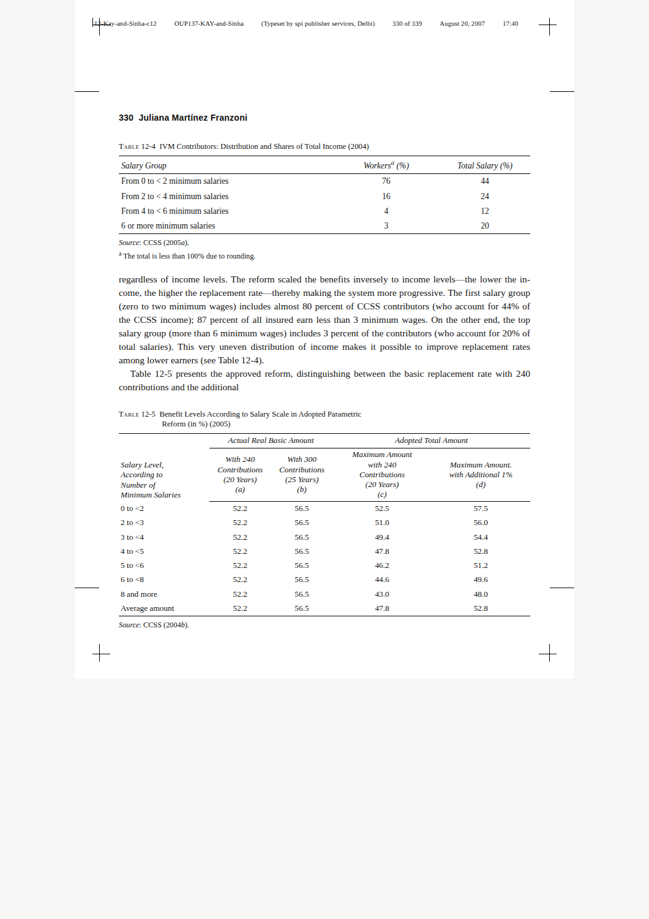12-Kay-and-Sinha-c12 OUP137-KAY-and-Sinha(Typeset by spi publisher services, Delhi) 330 of 339 August 20, 200717:40
330 Juliana Martínez Franzoni
Table 12-4 IVM Contributors: Distribution and Shares of Total Income (2004)
| Salary Group | Workers a (%) | Total Salary (%) |
| --- | --- | --- |
| From 0 to < 2 minimum salaries | 76 | 44 |
| From 2 to < 4 minimum salaries | 16 | 24 |
| From 4 to < 6 minimum salaries | 4 | 12 |
| 6 or more minimum salaries | 3 | 20 |
Source: CCSS (2005a).
a The total is less than 100% due to rounding.
regardless of income levels. The reform scaled the benefits inversely to income levels—the lower the income, the higher the replacement rate—thereby making the system more progressive. The first salary group (zero to two minimum wages) includes almost 80 percent of CCSS contributors (who account for 44% of the CCSS income); 87 percent of all insured earn less than 3 minimum wages. On the other end, the top salary group (more than 6 minimum wages) includes 3 percent of the contributors (who account for 20% of total salaries). This very uneven distribution of income makes it possible to improve replacement rates among lower earners (see Table 12-4).
Table 12-5 presents the approved reform, distinguishing between the basic replacement rate with 240 contributions and the additional
Table 12-5 Benefit Levels According to Salary Scale in Adopted Parametric
Reform (in %) (2005)
| Salary Level, According to Number of Minimum Salaries | Actual Real Basic Amount | Adopted Total Amount |
| --- | --- | --- |
| With 240 Contributions (20 Years) ( a ) | With 300 Contributions (25 Years) (b) | Maximum Amount with 240 Contributions (20 Years) ( c ) | Maximum Amount. with Additional 1% ( d ) |
| 0 to <2 | 52.2 | 56.5 | 52.5 | 57.5 |
| 2 to <3 | 52.2 | 56.5 | 51.0 | 56.0 |
| 3 to <4 | 52.2 | 56.5 | 49.4 | 54.4 |
| 4 to <5 | 52.2 | 56.5 | 47.8 | 52.8 |
| 5 to <6 | 52.2 | 56.5 | 46.2 | 51.2 |
| 6 to <8 | 52.2 | 56.5 | 44.6 | 49.6 |
| 8 and more | 52.2 | 56.5 | 43.0 | 48.0 |
| Average amount | 52.2 | 56.5 | 47.8 | 52.8 |
Source: CCSS (2004b).